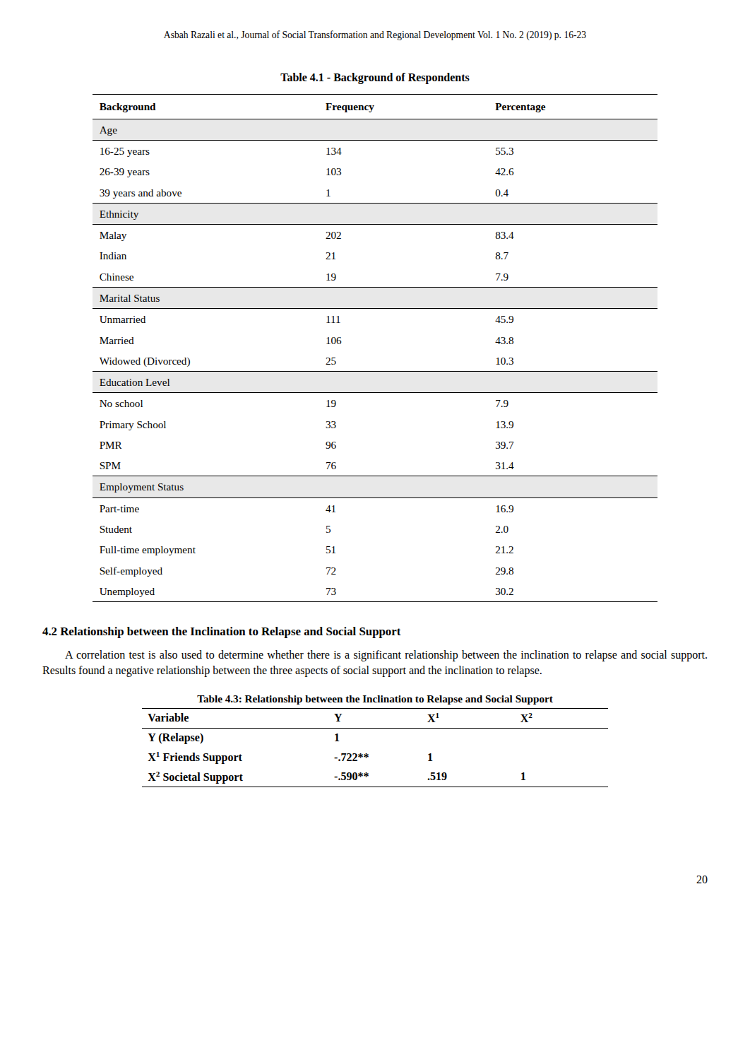Asbah Razali et al., Journal of Social Transformation and Regional Development Vol. 1 No. 2 (2019) p. 16-23
Table 4.1 - Background of Respondents
| Background | Frequency | Percentage |
| --- | --- | --- |
| Age |
| 16-25 years | 134 | 55.3 |
| 26-39 years | 103 | 42.6 |
| 39 years and above | 1 | 0.4 |
| Ethnicity |
| Malay | 202 | 83.4 |
| Indian | 21 | 8.7 |
| Chinese | 19 | 7.9 |
| Marital Status |
| Unmarried | 111 | 45.9 |
| Married | 106 | 43.8 |
| Widowed (Divorced) | 25 | 10.3 |
| Education Level |
| No school | 19 | 7.9 |
| Primary School | 33 | 13.9 |
| PMR | 96 | 39.7 |
| SPM | 76 | 31.4 |
| Employment Status |
| Part-time | 41 | 16.9 |
| Student | 5 | 2.0 |
| Full-time employment | 51 | 21.2 |
| Self-employed | 72 | 29.8 |
| Unemployed | 73 | 30.2 |
4.2 Relationship between the Inclination to Relapse and Social Support
A correlation test is also used to determine whether there is a significant relationship between the inclination to relapse and social support. Results found a negative relationship between the three aspects of social support and the inclination to relapse.
Table 4.3: Relationship between the Inclination to Relapse and Social Support
| Variable | Y | X 1 | X 2 |
| --- | --- | --- | --- |
| Y (Relapse) | 1 | | |
| X 1 Friends Support | -.722** | 1 | |
| X 2 Societal Support | -.590** | .519 | 1 |
20